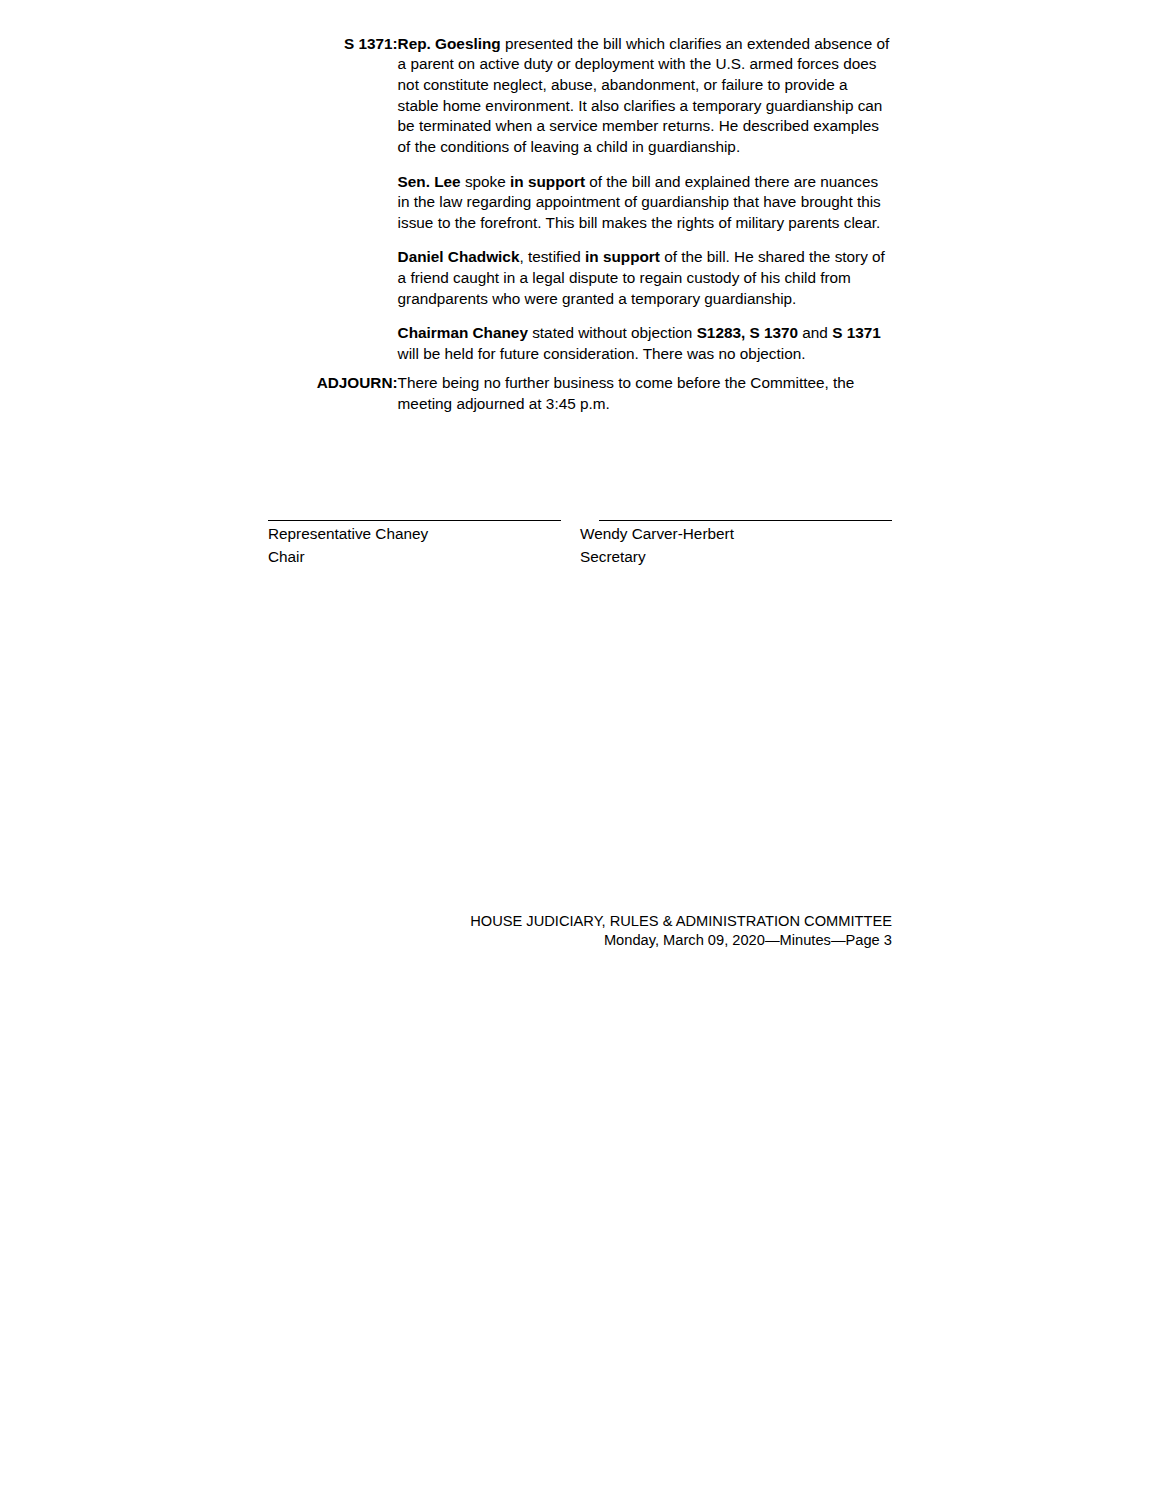| S 1371: | Rep. Goesling presented the bill which clarifies an extended absence of a parent on active duty or deployment with the U.S. armed forces does not constitute neglect, abuse, abandonment, or failure to provide a stable home environment. It also clarifies a temporary guardianship can be terminated when a service member returns. He described examples of the conditions of leaving a child in guardianship. Sen. Lee spoke in support of the bill and explained there are nuances in the law regarding appointment of guardianship that have brought this issue to the forefront. This bill makes the rights of military parents clear. Daniel Chadwick , testified in support of the bill. He shared the story of a friend caught in a legal dispute to regain custody of his child from grandparents who were granted a temporary guardianship. Chairman Chaney stated without objection S1283, S 1370 and S 1371 will be held for future consideration. There was no objection. |
| ADJOURN: | There being no further business to come before the Committee, the meeting adjourned at 3:45 p.m. |
| Representative Chaney Chair | Wendy Carver-Herbert Secretary |
HOUSE JUDICIARY, RULES & ADMINISTRATION COMMITTEE
Monday, March 09, 2020—Minutes—Page 3